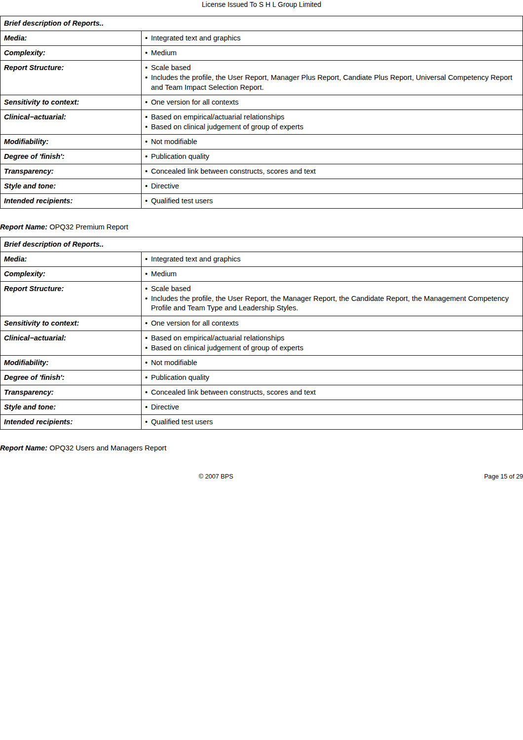License Issued To S H L Group Limited
| Brief description of Reports.. |
| Media: | Integrated text and graphics |
| Complexity: | Medium |
| Report Structure: | Scale based Includes the profile, the User Report, Manager Plus Report, Candiate Plus Report, Universal Competency Report and Team Impact Selection Report. |
| Sensitivity to context: | One version for all contexts |
| Clinical−actuarial: | Based on empirical/actuarial relationships Based on clinical judgement of group of experts |
| Modifiability: | Not modifiable |
| Degree of 'finish': | Publication quality |
| Transparency: | Concealed link between constructs, scores and text |
| Style and tone: | Directive |
| Intended recipients: | Qualified test users |
Report Name: OPQ32 Premium Report
| Brief description of Reports.. |
| Media: | Integrated text and graphics |
| Complexity: | Medium |
| Report Structure: | Scale based Includes the profile, the User Report, the Manager Report, the Candidate Report, the Management Competency Profile and Team Type and Leadership Styles. |
| Sensitivity to context: | One version for all contexts |
| Clinical−actuarial: | Based on empirical/actuarial relationships Based on clinical judgement of group of experts |
| Modifiability: | Not modifiable |
| Degree of 'finish': | Publication quality |
| Transparency: | Concealed link between constructs, scores and text |
| Style and tone: | Directive |
| Intended recipients: | Qualified test users |
Report Name: OPQ32 Users and Managers Report
© 2007 BPS Page 15 of 29